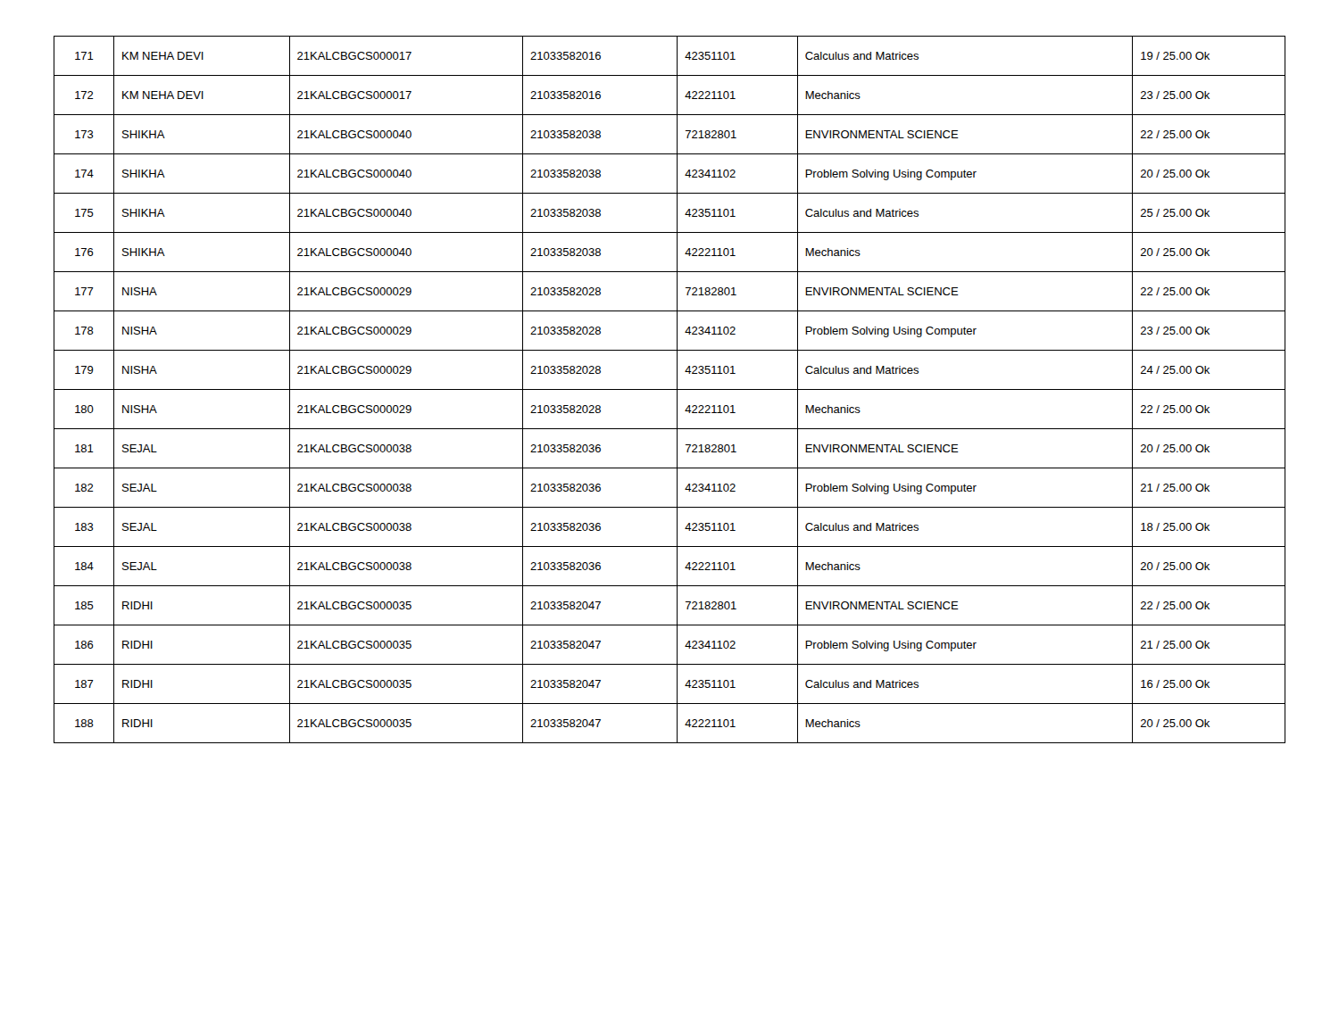| 171 | KM NEHA DEVI | 21KALCBGCS000017 | 21033582016 | 42351101 | Calculus and Matrices | 19 / 25.00 Ok |
| 172 | KM NEHA DEVI | 21KALCBGCS000017 | 21033582016 | 42221101 | Mechanics | 23 / 25.00 Ok |
| 173 | SHIKHA | 21KALCBGCS000040 | 21033582038 | 72182801 | ENVIRONMENTAL SCIENCE | 22 / 25.00 Ok |
| 174 | SHIKHA | 21KALCBGCS000040 | 21033582038 | 42341102 | Problem Solving Using Computer | 20 / 25.00 Ok |
| 175 | SHIKHA | 21KALCBGCS000040 | 21033582038 | 42351101 | Calculus and Matrices | 25 / 25.00 Ok |
| 176 | SHIKHA | 21KALCBGCS000040 | 21033582038 | 42221101 | Mechanics | 20 / 25.00 Ok |
| 177 | NISHA | 21KALCBGCS000029 | 21033582028 | 72182801 | ENVIRONMENTAL SCIENCE | 22 / 25.00 Ok |
| 178 | NISHA | 21KALCBGCS000029 | 21033582028 | 42341102 | Problem Solving Using Computer | 23 / 25.00 Ok |
| 179 | NISHA | 21KALCBGCS000029 | 21033582028 | 42351101 | Calculus and Matrices | 24 / 25.00 Ok |
| 180 | NISHA | 21KALCBGCS000029 | 21033582028 | 42221101 | Mechanics | 22 / 25.00 Ok |
| 181 | SEJAL | 21KALCBGCS000038 | 21033582036 | 72182801 | ENVIRONMENTAL SCIENCE | 20 / 25.00 Ok |
| 182 | SEJAL | 21KALCBGCS000038 | 21033582036 | 42341102 | Problem Solving Using Computer | 21 / 25.00 Ok |
| 183 | SEJAL | 21KALCBGCS000038 | 21033582036 | 42351101 | Calculus and Matrices | 18 / 25.00 Ok |
| 184 | SEJAL | 21KALCBGCS000038 | 21033582036 | 42221101 | Mechanics | 20 / 25.00 Ok |
| 185 | RIDHI | 21KALCBGCS000035 | 21033582047 | 72182801 | ENVIRONMENTAL SCIENCE | 22 / 25.00 Ok |
| 186 | RIDHI | 21KALCBGCS000035 | 21033582047 | 42341102 | Problem Solving Using Computer | 21 / 25.00 Ok |
| 187 | RIDHI | 21KALCBGCS000035 | 21033582047 | 42351101 | Calculus and Matrices | 16 / 25.00 Ok |
| 188 | RIDHI | 21KALCBGCS000035 | 21033582047 | 42221101 | Mechanics | 20 / 25.00 Ok |